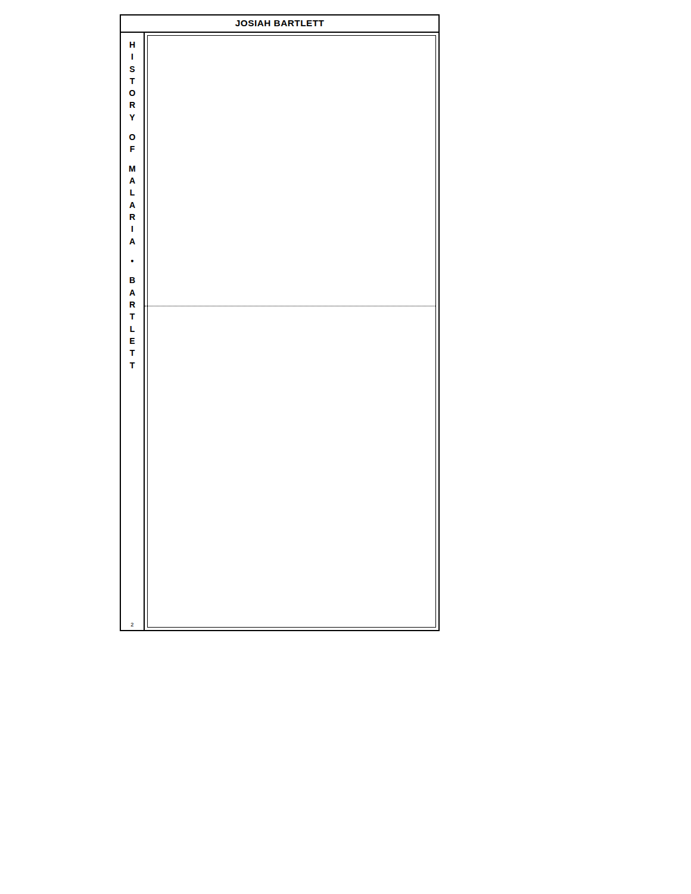JOSIAH BARTLETT
H I S T O R Y O F M A L A R I A • B A R T L E T T
2